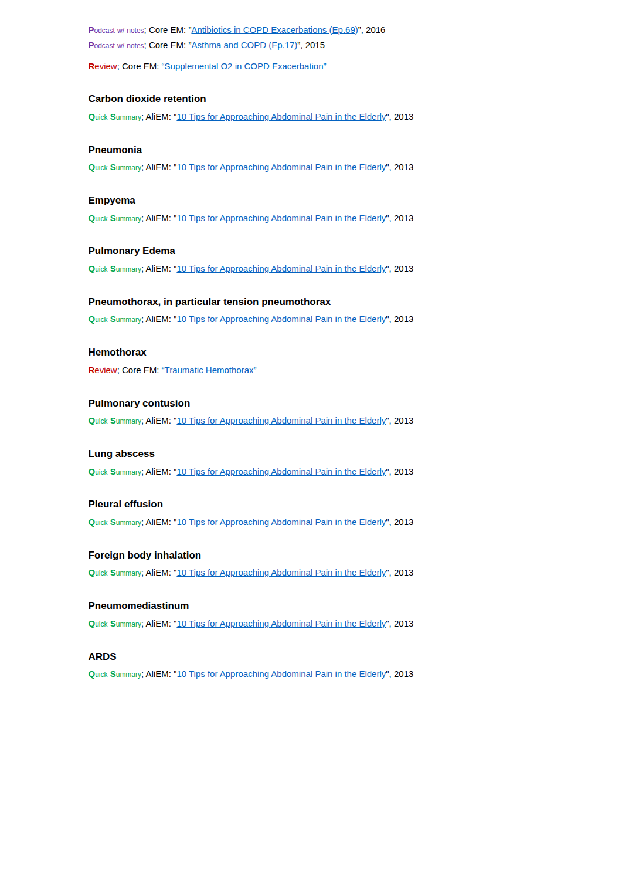Podcast w/ notes; Core EM: ”Antibiotics in COPD Exacerbations (Ep.69)”, 2016
Podcast w/ notes; Core EM: ”Asthma and COPD (Ep.17)”, 2015
Review; Core EM: “Supplemental O2 in COPD Exacerbation”
Carbon dioxide retention
Quick Summary; AliEM: "10 Tips for Approaching Abdominal Pain in the Elderly", 2013
Pneumonia
Quick Summary; AliEM: "10 Tips for Approaching Abdominal Pain in the Elderly", 2013
Empyema
Quick Summary; AliEM: "10 Tips for Approaching Abdominal Pain in the Elderly", 2013
Pulmonary Edema
Quick Summary; AliEM: "10 Tips for Approaching Abdominal Pain in the Elderly", 2013
Pneumothorax, in particular tension pneumothorax
Quick Summary; AliEM: "10 Tips for Approaching Abdominal Pain in the Elderly", 2013
Hemothorax
Review; Core EM: “Traumatic Hemothorax”
Pulmonary contusion
Quick Summary; AliEM: "10 Tips for Approaching Abdominal Pain in the Elderly", 2013
Lung abscess
Quick Summary; AliEM: "10 Tips for Approaching Abdominal Pain in the Elderly", 2013
Pleural effusion
Quick Summary; AliEM: "10 Tips for Approaching Abdominal Pain in the Elderly", 2013
Foreign body inhalation
Quick Summary; AliEM: "10 Tips for Approaching Abdominal Pain in the Elderly", 2013
Pneumomediastinum
Quick Summary; AliEM: "10 Tips for Approaching Abdominal Pain in the Elderly", 2013
ARDS
Quick Summary; AliEM: "10 Tips for Approaching Abdominal Pain in the Elderly", 2013